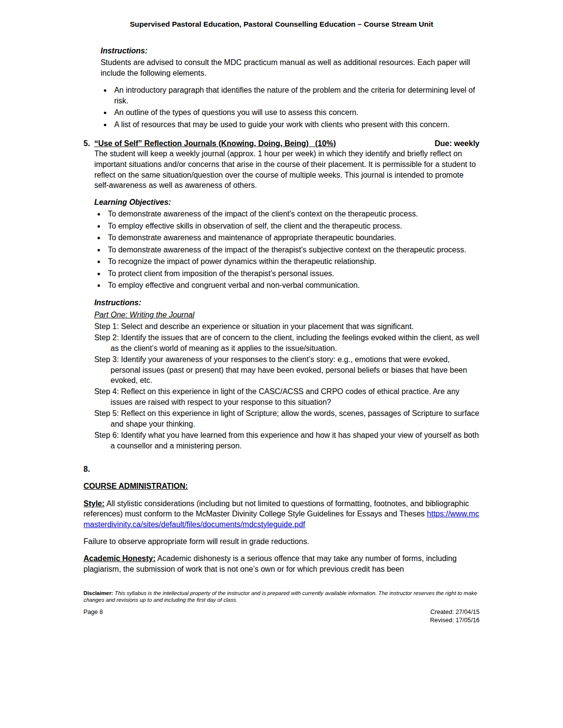Supervised Pastoral Education, Pastoral Counselling Education – Course Stream Unit
Instructions:
Students are advised to consult the MDC practicum manual as well as additional resources. Each paper will include the following elements.
An introductory paragraph that identifies the nature of the problem and the criteria for determining level of risk.
An outline of the types of questions you will use to assess this concern.
A list of resources that may be used to guide your work with clients who present with this concern.
5.
“Use of Self” Reflection Journals (Knowing, Doing, Being) (10%) Due: weekly
The student will keep a weekly journal (approx. 1 hour per week) in which they identify and briefly reflect on important situations and/or concerns that arise in the course of their placement. It is permissible for a student to reflect on the same situation/question over the course of multiple weeks. This journal is intended to promote self-awareness as well as awareness of others.
Learning Objectives:
To demonstrate awareness of the impact of the client's context on the therapeutic process.
To employ effective skills in observation of self, the client and the therapeutic process.
To demonstrate awareness and maintenance of appropriate therapeutic boundaries.
To demonstrate awareness of the impact of the therapist's subjective context on the therapeutic process.
To recognize the impact of power dynamics within the therapeutic relationship.
To protect client from imposition of the therapist's personal issues.
To employ effective and congruent verbal and non-verbal communication.
Instructions:
Part One: Writing the Journal
Step 1: Select and describe an experience or situation in your placement that was significant.
Step 2: Identify the issues that are of concern to the client, including the feelings evoked within the client, as well as the client’s world of meaning as it applies to the issue/situation.
Step 3: Identify your awareness of your responses to the client’s story: e.g., emotions that were evoked, personal issues (past or present) that may have been evoked, personal beliefs or biases that have been evoked, etc.
Step 4: Reflect on this experience in light of the CASC/ACSS and CRPO codes of ethical practice. Are any issues are raised with respect to your response to this situation?
Step 5: Reflect on this experience in light of Scripture; allow the words, scenes, passages of Scripture to surface and shape your thinking.
Step 6: Identify what you have learned from this experience and how it has shaped your view of yourself as both a counsellor and a ministering person.
8.
COURSE ADMINISTRATION:
Style: All stylistic considerations (including but not limited to questions of formatting, footnotes, and bibliographic references) must conform to the McMaster Divinity College Style Guidelines for Essays and Theses https://www.mcmasterdivinity.ca/sites/default/files/documents/mdcstyleguide.pdf
Failure to observe appropriate form will result in grade reductions.
Academic Honesty: Academic dishonesty is a serious offence that may take any number of forms, including plagiarism, the submission of work that is not one’s own or for which previous credit has been
Disclaimer: This syllabus is the intellectual property of the instructor and is prepared with currently available information. The instructor reserves the right to make changes and revisions up to and including the first day of class.
Page 8
Created: 27/04/15
Revised: 17/05/16